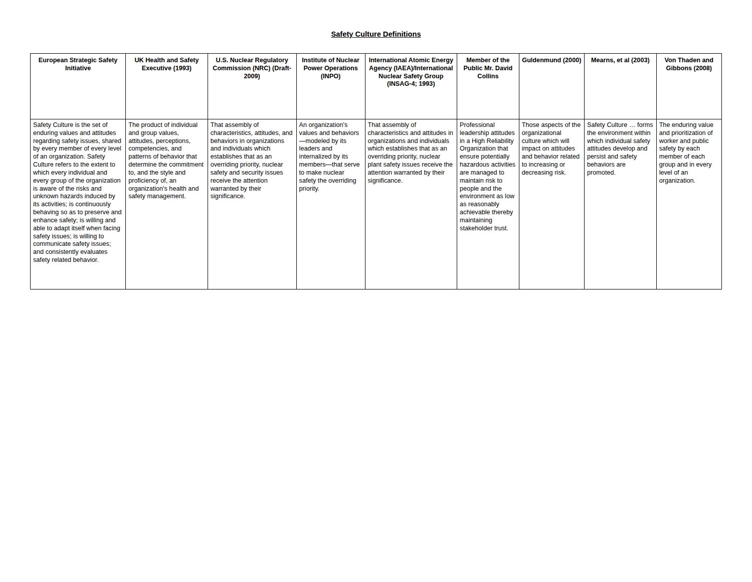Safety Culture Definitions
| European Strategic Safety Initiative | UK Health and Safety Executive (1993) | U.S. Nuclear Regulatory Commission (NRC) (Draft-2009) | Institute of Nuclear Power Operations (INPO) | International Atomic Energy Agency (IAEA)/International Nuclear Safety Group (INSAG-4; 1993) | Member of the Public Mr. David Collins | Guldenmund (2000) | Mearns, et al (2003) | Von Thaden and Gibbons (2008) |
| --- | --- | --- | --- | --- | --- | --- | --- | --- |
| Safety Culture is the set of enduring values and attitudes regarding safety issues, shared by every member of every level of an organization. Safety Culture refers to the extent to which every individual and every group of the organization is aware of the risks and unknown hazards induced by its activities; is continuously behaving so as to preserve and enhance safety; is willing and able to adapt itself when facing safety issues; is willing to communicate safety issues; and consistently evaluates safety related behavior. | The product of individual and group values, attitudes, perceptions, competencies, and patterns of behavior that determine the commitment to, and the style and proficiency of, an organization's health and safety management. | That assembly of characteristics, attitudes, and behaviors in organizations and individuals which establishes that as an overriding priority, nuclear safety and security issues receive the attention warranted by their significance. | An organization's values and behaviors—modeled by its leaders and internalized by its members—that serve to make nuclear safety the overriding priority. | That assembly of characteristics and attitudes in organizations and individuals which establishes that as an overriding priority, nuclear plant safety issues receive the attention warranted by their significance. | Professional leadership attitudes in a High Reliability Organization that ensure potentially hazardous activities are managed to maintain risk to people and the environment as low as reasonably achievable thereby maintaining stakeholder trust. | Those aspects of the organizational culture which will impact on attitudes and behavior related to increasing or decreasing risk. | Safety Culture … forms the environment within which individual safety attitudes develop and persist and safety behaviors are promoted. | The enduring value and prioritization of worker and public safety by each member of each group and in every level of an organization. |